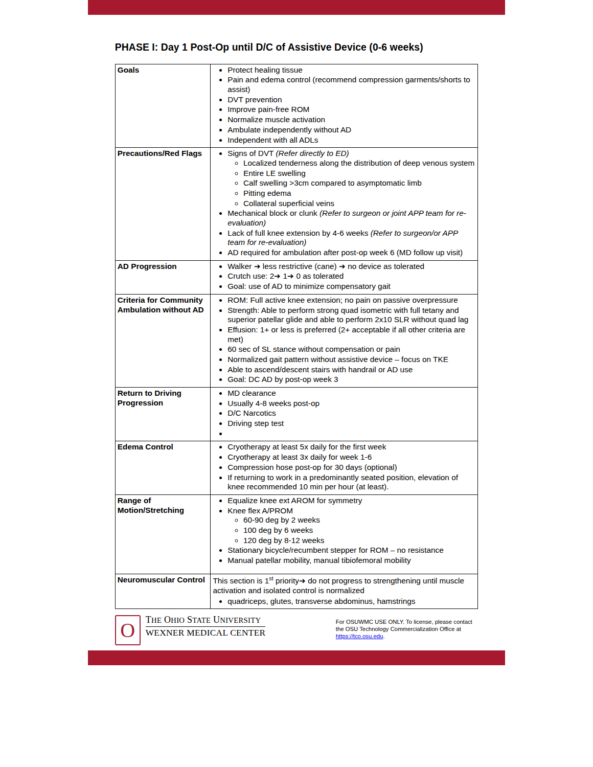PHASE I: Day 1 Post-Op until D/C of Assistive Device (0-6 weeks)
| Goals | Protect healing tissue Pain and edema control (recommend compression garments/shorts to assist) DVT prevention Improve pain-free ROM Normalize muscle activation Ambulate independently without AD Independent with all ADLs |
| Precautions/Red Flags | Signs of DVT (Refer directly to ED) Localized tenderness along the distribution of deep venous system Entire LE swelling Calf swelling >3cm compared to asymptomatic limb Pitting edema Collateral superficial veins Mechanical block or clunk (Refer to surgeon or joint APP team for re-evaluation) Lack of full knee extension by 4-6 weeks (Refer to surgeon/or APP team for re-evaluation) AD required for ambulation after post-op week 6 (MD follow up visit) |
| AD Progression | Walker ➔ less restrictive (cane) ➔ no device as tolerated Crutch use: 2➔ 1➔ 0 as tolerated Goal: use of AD to minimize compensatory gait |
| Criteria for Community Ambulation without AD | ROM: Full active knee extension; no pain on passive overpressure Strength: Able to perform strong quad isometric with full tetany and superior patellar glide and able to perform 2x10 SLR without quad lag Effusion: 1+ or less is preferred (2+ acceptable if all other criteria are met) 60 sec of SL stance without compensation or pain Normalized gait pattern without assistive device – focus on TKE Able to ascend/descent stairs with handrail or AD use Goal: DC AD by post-op week 3 |
| Return to Driving Progression | MD clearance Usually 4-8 weeks post-op D/C Narcotics Driving step test |
| Edema Control | Cryotherapy at least 5x daily for the first week Cryotherapy at least 3x daily for week 1-6 Compression hose post-op for 30 days (optional) If returning to work in a predominantly seated position, elevation of knee recommended 10 min per hour (at least). |
| Range of Motion/Stretching | Equalize knee ext AROM for symmetry Knee flex A/PROM 60-90 deg by 2 weeks 100 deg by 6 weeks 120 deg by 8-12 weeks Stationary bicycle/recumbent stepper for ROM – no resistance Manual patellar mobility, manual tibiofemoral mobility |
| Neuromuscular Control | This section is 1 st priority➔ do not progress to strengthening until muscle activation and isolated control is normalized quadriceps, glutes, transverse abdominus, hamstrings |
O
THE OHIO STATE UNIVERSITY
WEXNER MEDICAL CENTER
For OSUWMC USE ONLY. To license, please contact the OSU Technology Commercialization Office at https://tco.osu.edu.